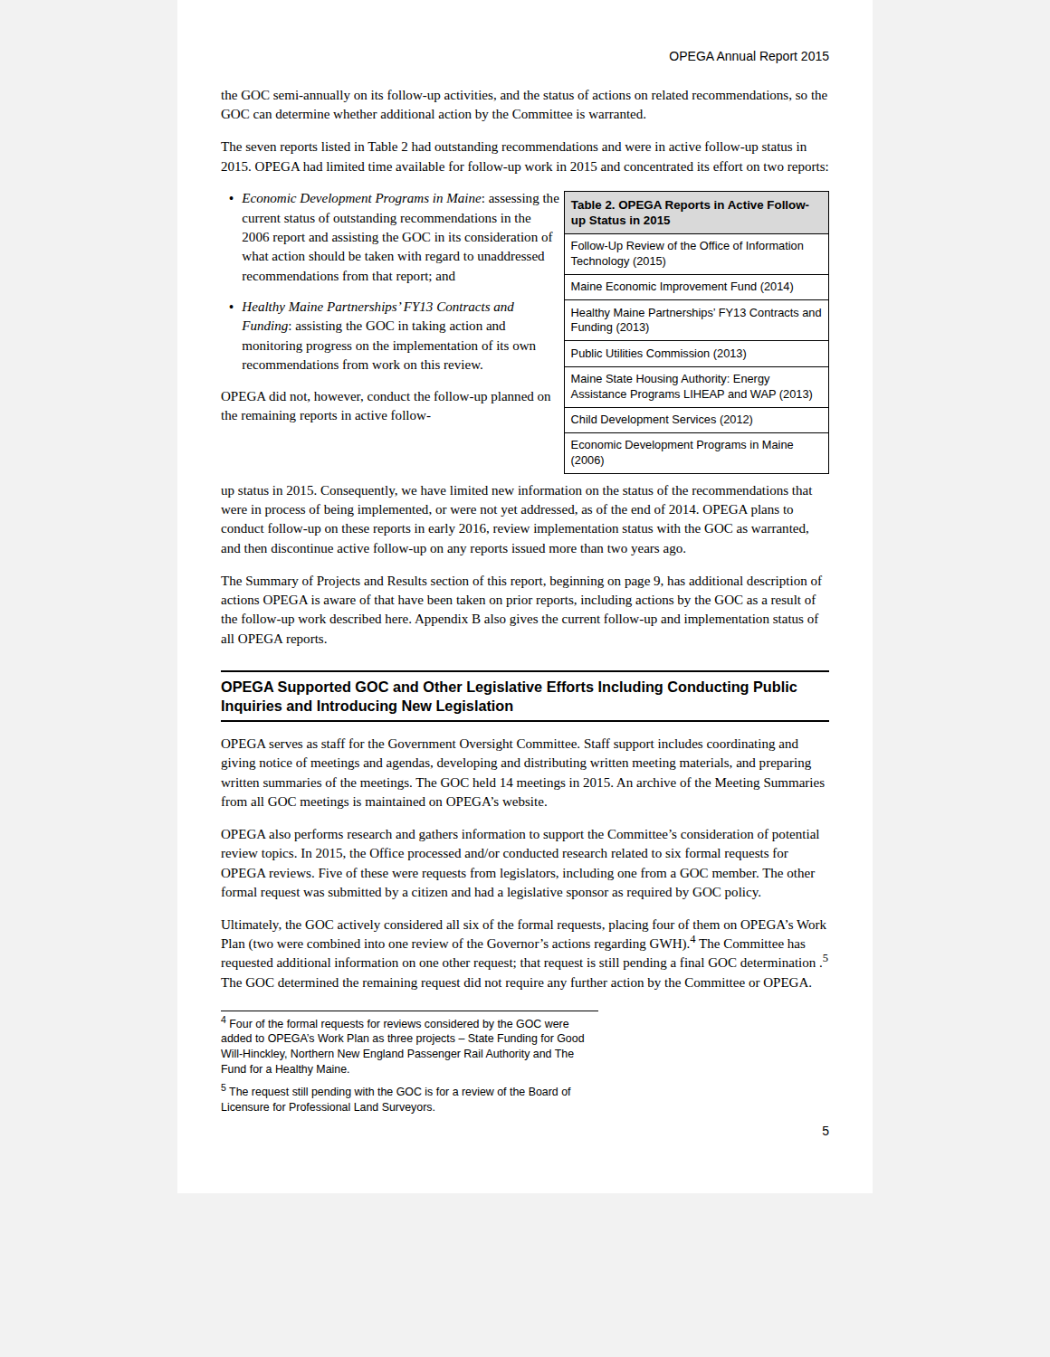OPEGA Annual Report 2015
the GOC semi-annually on its follow-up activities, and the status of actions on related recommendations, so the GOC can determine whether additional action by the Committee is warranted.
The seven reports listed in Table 2 had outstanding recommendations and were in active follow-up status in 2015. OPEGA had limited time available for follow-up work in 2015 and concentrated its effort on two reports:
| Table 2. OPEGA Reports in Active Follow-up Status in 2015 |
| --- |
| Follow-Up Review of the Office of Information Technology (2015) |
| Maine Economic Improvement Fund (2014) |
| Healthy Maine Partnerships’ FY13 Contracts and Funding (2013) |
| Public Utilities Commission (2013) |
| Maine State Housing Authority: Energy Assistance Programs LIHEAP and WAP (2013) |
| Child Development Services (2012) |
| Economic Development Programs in Maine (2006) |
Economic Development Programs in Maine: assessing the current status of outstanding recommendations in the 2006 report and assisting the GOC in its consideration of what action should be taken with regard to unaddressed recommendations from that report; and
Healthy Maine Partnerships’ FY13 Contracts and Funding: assisting the GOC in taking action and monitoring progress on the implementation of its own recommendations from work on this review.
OPEGA did not, however, conduct the follow-up planned on the remaining reports in active follow-
up status in 2015. Consequently, we have limited new information on the status of the recommendations that were in process of being implemented, or were not yet addressed, as of the end of 2014. OPEGA plans to conduct follow-up on these reports in early 2016, review implementation status with the GOC as warranted, and then discontinue active follow-up on any reports issued more than two years ago.
The Summary of Projects and Results section of this report, beginning on page 9, has additional description of actions OPEGA is aware of that have been taken on prior reports, including actions by the GOC as a result of the follow-up work described here. Appendix B also gives the current follow-up and implementation status of all OPEGA reports.
OPEGA Supported GOC and Other Legislative Efforts Including Conducting Public Inquiries and Introducing New Legislation
OPEGA serves as staff for the Government Oversight Committee. Staff support includes coordinating and giving notice of meetings and agendas, developing and distributing written meeting materials, and preparing written summaries of the meetings. The GOC held 14 meetings in 2015. An archive of the Meeting Summaries from all GOC meetings is maintained on OPEGA’s website.
OPEGA also performs research and gathers information to support the Committee’s consideration of potential review topics. In 2015, the Office processed and/or conducted research related to six formal requests for OPEGA reviews. Five of these were requests from legislators, including one from a GOC member. The other formal request was submitted by a citizen and had a legislative sponsor as required by GOC policy.
Ultimately, the GOC actively considered all six of the formal requests, placing four of them on OPEGA’s Work Plan (two were combined into one review of the Governor’s actions regarding GWH).4 The Committee has requested additional information on one other request; that request is still pending a final GOC determination .5 The GOC determined the remaining request did not require any further action by the Committee or OPEGA.
4 Four of the formal requests for reviews considered by the GOC were added to OPEGA’s Work Plan as three projects – State Funding for Good Will-Hinckley, Northern New England Passenger Rail Authority and The Fund for a Healthy Maine.
5 The request still pending with the GOC is for a review of the Board of Licensure for Professional Land Surveyors.
5